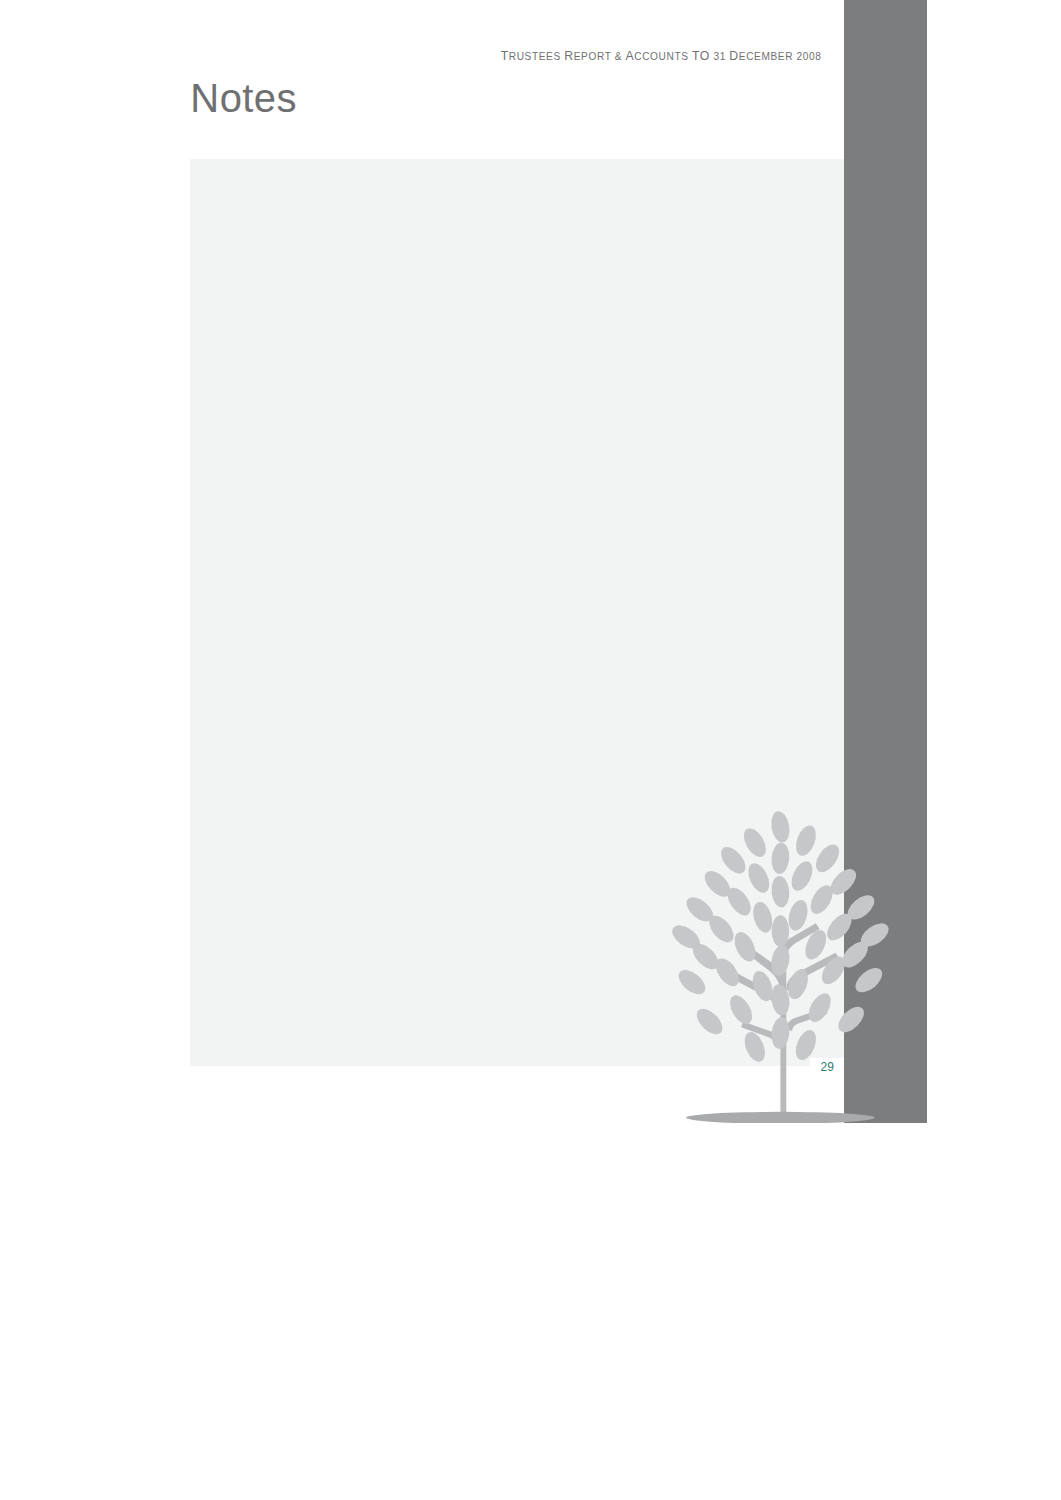TRUSTEES REPORT & ACCOUNTS TO 31 DECEMBER 2008
Notes
29